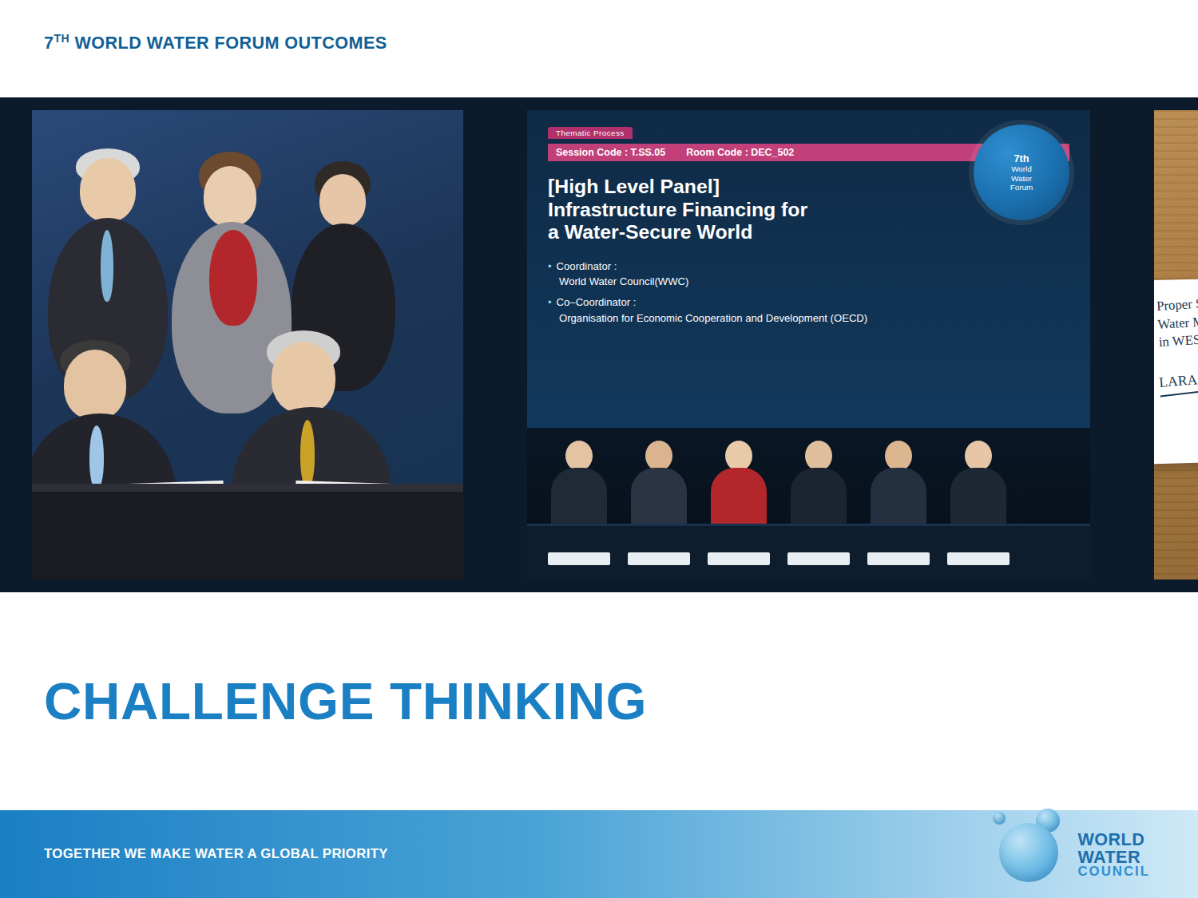7th World Water Forum Outcomes
Thematic Process
Session Code : T.SS.05 Room Code : DEC_502
[High Level Panel] Infrastructure Financing for
a Water-Secure World
•Coordinator : World Water Council(WWC)
•Co–Coordinator : Organisation for Economic Cooperation and Development (OECD)
7th World Water Forum
Proper Sustainable
Water Management
in WEST ASIA
LARA
CHALLENGE THINKING
Together we make water a global priority
WORLD WATER COUNCIL